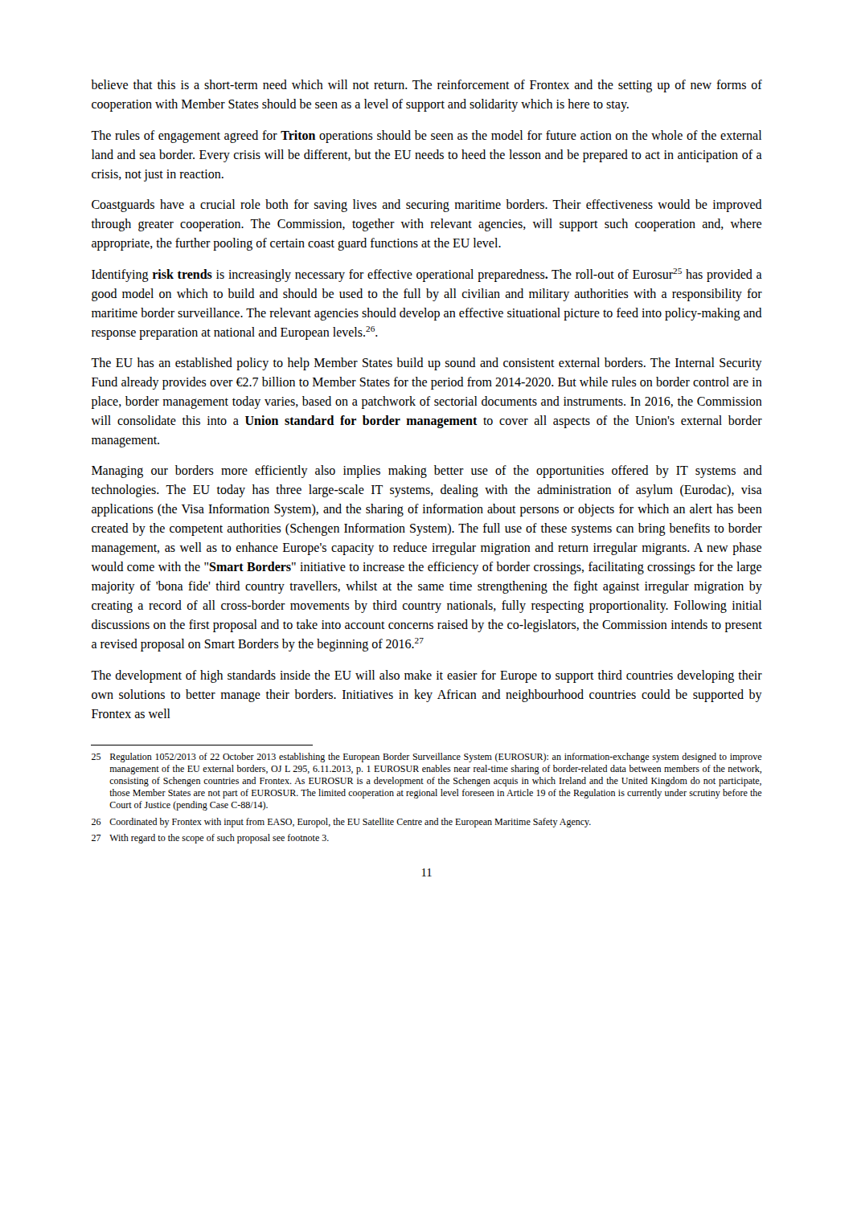believe that this is a short-term need which will not return. The reinforcement of Frontex and the setting up of new forms of cooperation with Member States should be seen as a level of support and solidarity which is here to stay.
The rules of engagement agreed for Triton operations should be seen as the model for future action on the whole of the external land and sea border. Every crisis will be different, but the EU needs to heed the lesson and be prepared to act in anticipation of a crisis, not just in reaction.
Coastguards have a crucial role both for saving lives and securing maritime borders. Their effectiveness would be improved through greater cooperation. The Commission, together with relevant agencies, will support such cooperation and, where appropriate, the further pooling of certain coast guard functions at the EU level.
Identifying risk trends is increasingly necessary for effective operational preparedness. The roll-out of Eurosur25 has provided a good model on which to build and should be used to the full by all civilian and military authorities with a responsibility for maritime border surveillance. The relevant agencies should develop an effective situational picture to feed into policy-making and response preparation at national and European levels.26.
The EU has an established policy to help Member States build up sound and consistent external borders. The Internal Security Fund already provides over €2.7 billion to Member States for the period from 2014-2020. But while rules on border control are in place, border management today varies, based on a patchwork of sectorial documents and instruments. In 2016, the Commission will consolidate this into a Union standard for border management to cover all aspects of the Union's external border management.
Managing our borders more efficiently also implies making better use of the opportunities offered by IT systems and technologies. The EU today has three large-scale IT systems, dealing with the administration of asylum (Eurodac), visa applications (the Visa Information System), and the sharing of information about persons or objects for which an alert has been created by the competent authorities (Schengen Information System). The full use of these systems can bring benefits to border management, as well as to enhance Europe's capacity to reduce irregular migration and return irregular migrants. A new phase would come with the "Smart Borders" initiative to increase the efficiency of border crossings, facilitating crossings for the large majority of 'bona fide' third country travellers, whilst at the same time strengthening the fight against irregular migration by creating a record of all cross-border movements by third country nationals, fully respecting proportionality. Following initial discussions on the first proposal and to take into account concerns raised by the co-legislators, the Commission intends to present a revised proposal on Smart Borders by the beginning of 2016.27
The development of high standards inside the EU will also make it easier for Europe to support third countries developing their own solutions to better manage their borders. Initiatives in key African and neighbourhood countries could be supported by Frontex as well
25
Regulation 1052/2013 of 22 October 2013 establishing the European Border Surveillance System (EUROSUR): an information-exchange system designed to improve management of the EU external borders, OJ L 295, 6.11.2013, p. 1 EUROSUR enables near real-time sharing of border-related data between members of the network, consisting of Schengen countries and Frontex. As EUROSUR is a development of the Schengen acquis in which Ireland and the United Kingdom do not participate, those Member States are not part of EUROSUR. The limited cooperation at regional level foreseen in Article 19 of the Regulation is currently under scrutiny before the Court of Justice (pending Case C-88/14).
26
Coordinated by Frontex with input from EASO, Europol, the EU Satellite Centre and the European Maritime Safety Agency.
27
With regard to the scope of such proposal see footnote 3.
11